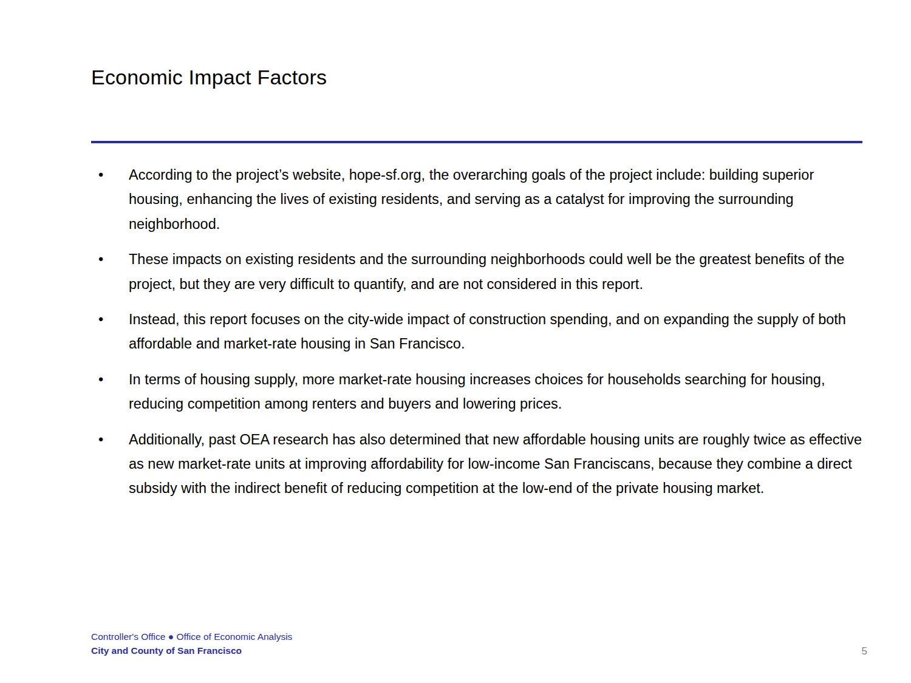Economic Impact Factors
According to the project’s website, hope-sf.org, the overarching goals of the project include: building superior housing, enhancing the lives of existing residents, and serving as a catalyst for improving the surrounding neighborhood.
These impacts on existing residents and the surrounding neighborhoods could well be the greatest benefits of the project, but they are very difficult to quantify, and are not considered in this report.
Instead, this report focuses on the city-wide impact of construction spending, and on expanding the supply of both affordable and market-rate housing in San Francisco.
In terms of housing supply, more market-rate housing increases choices for households searching for housing, reducing competition among renters and buyers and lowering prices.
Additionally, past OEA research has also determined that new affordable housing units are roughly twice as effective as new market-rate units at improving affordability for low-income San Franciscans, because they combine a direct subsidy with the indirect benefit of reducing competition at the low-end of the private housing market.
Controller's Office ● Office of Economic Analysis
City and County of San Francisco
5